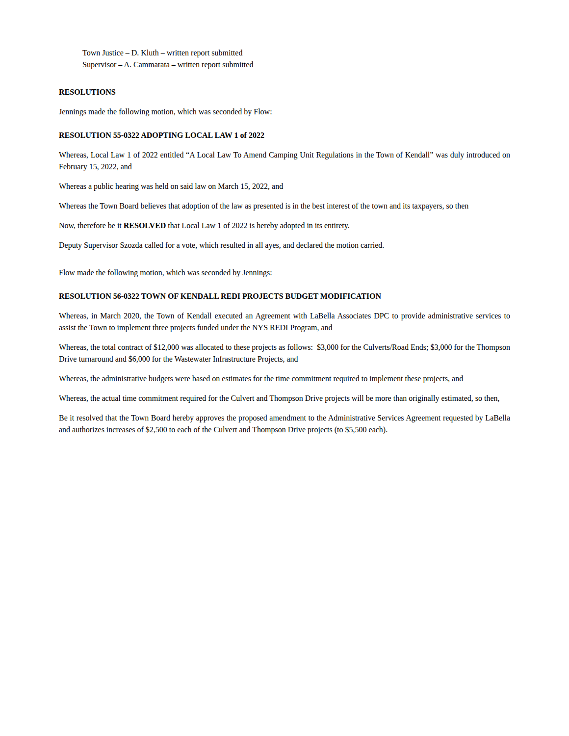Town Justice – D. Kluth – written report submitted
Supervisor – A. Cammarata – written report submitted
RESOLUTIONS
Jennings made the following motion, which was seconded by Flow:
RESOLUTION 55-0322 ADOPTING LOCAL LAW 1 of 2022
Whereas, Local Law 1 of 2022 entitled “A Local Law To Amend Camping Unit Regulations in the Town of Kendall” was duly introduced on February 15, 2022, and
Whereas a public hearing was held on said law on March 15, 2022, and
Whereas the Town Board believes that adoption of the law as presented is in the best interest of the town and its taxpayers, so then
Now, therefore be it RESOLVED that Local Law 1 of 2022 is hereby adopted in its entirety.
Deputy Supervisor Szozda called for a vote, which resulted in all ayes, and declared the motion carried.
Flow made the following motion, which was seconded by Jennings:
RESOLUTION 56-0322 TOWN OF KENDALL REDI PROJECTS BUDGET MODIFICATION
Whereas, in March 2020, the Town of Kendall executed an Agreement with LaBella Associates DPC to provide administrative services to assist the Town to implement three projects funded under the NYS REDI Program, and
Whereas, the total contract of $12,000 was allocated to these projects as follows: $3,000 for the Culverts/Road Ends; $3,000 for the Thompson Drive turnaround and $6,000 for the Wastewater Infrastructure Projects, and
Whereas, the administrative budgets were based on estimates for the time commitment required to implement these projects, and
Whereas, the actual time commitment required for the Culvert and Thompson Drive projects will be more than originally estimated, so then,
Be it resolved that the Town Board hereby approves the proposed amendment to the Administrative Services Agreement requested by LaBella and authorizes increases of $2,500 to each of the Culvert and Thompson Drive projects (to $5,500 each).